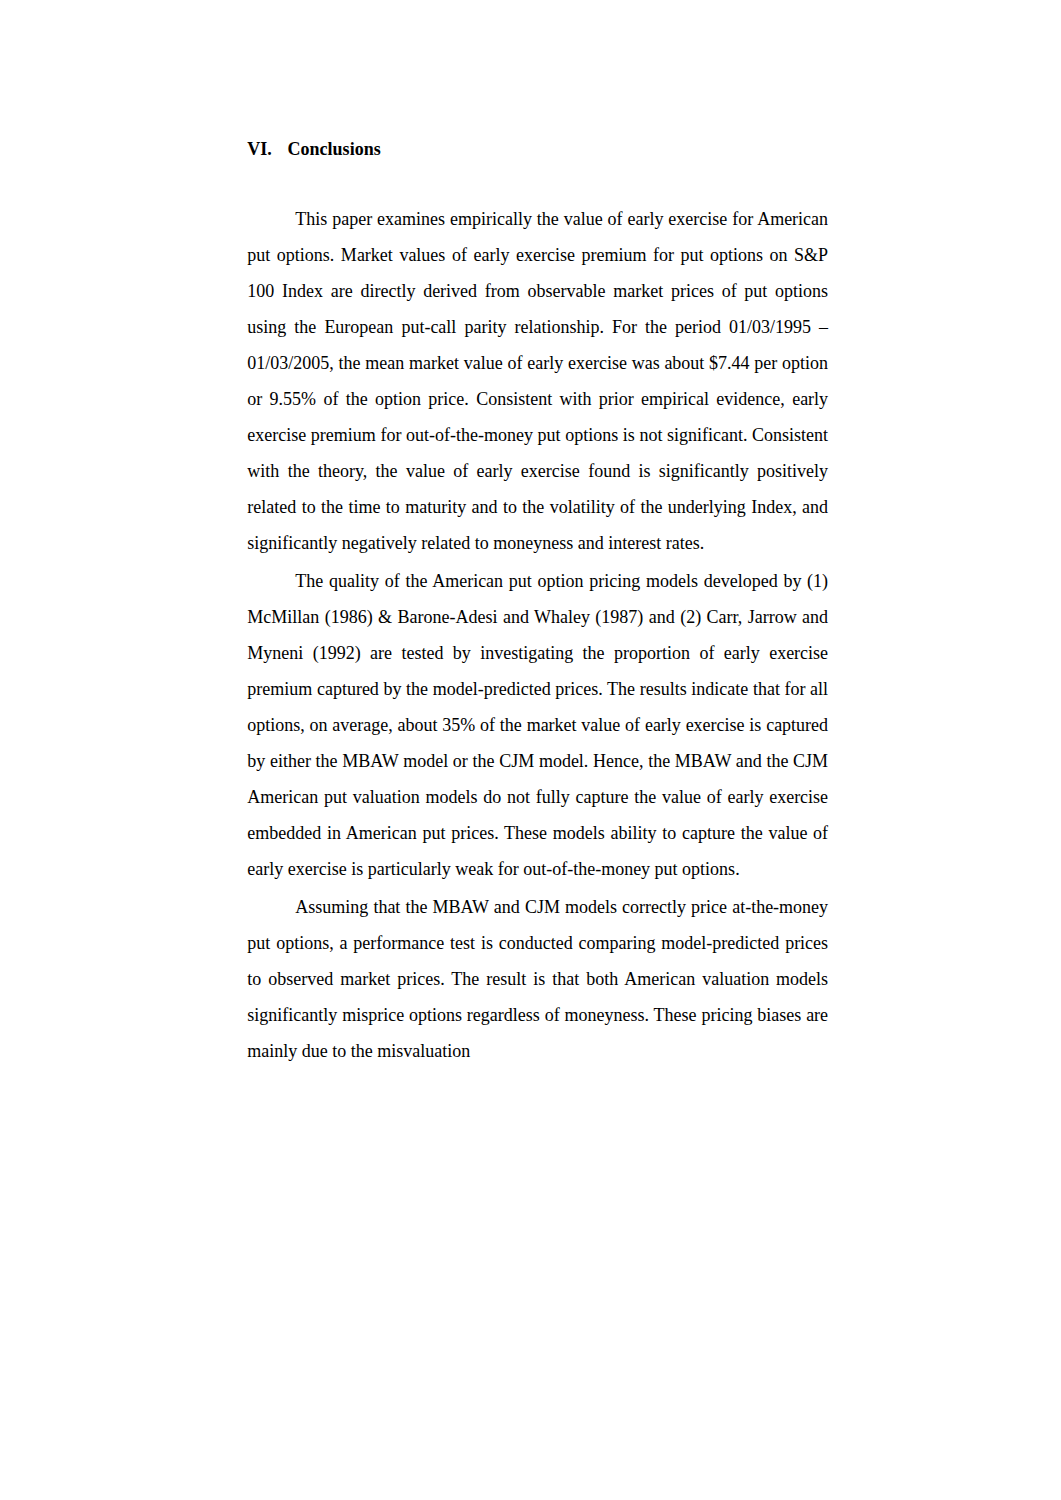VI. Conclusions
This paper examines empirically the value of early exercise for American put options. Market values of early exercise premium for put options on S&P 100 Index are directly derived from observable market prices of put options using the European put-call parity relationship. For the period 01/03/1995 – 01/03/2005, the mean market value of early exercise was about $7.44 per option or 9.55% of the option price. Consistent with prior empirical evidence, early exercise premium for out-of-the-money put options is not significant. Consistent with the theory, the value of early exercise found is significantly positively related to the time to maturity and to the volatility of the underlying Index, and significantly negatively related to moneyness and interest rates.
The quality of the American put option pricing models developed by (1) McMillan (1986) & Barone-Adesi and Whaley (1987) and (2) Carr, Jarrow and Myneni (1992) are tested by investigating the proportion of early exercise premium captured by the model-predicted prices. The results indicate that for all options, on average, about 35% of the market value of early exercise is captured by either the MBAW model or the CJM model. Hence, the MBAW and the CJM American put valuation models do not fully capture the value of early exercise embedded in American put prices. These models ability to capture the value of early exercise is particularly weak for out-of-the-money put options.
Assuming that the MBAW and CJM models correctly price at-the-money put options, a performance test is conducted comparing model-predicted prices to observed market prices. The result is that both American valuation models significantly misprice options regardless of moneyness. These pricing biases are mainly due to the misvaluation